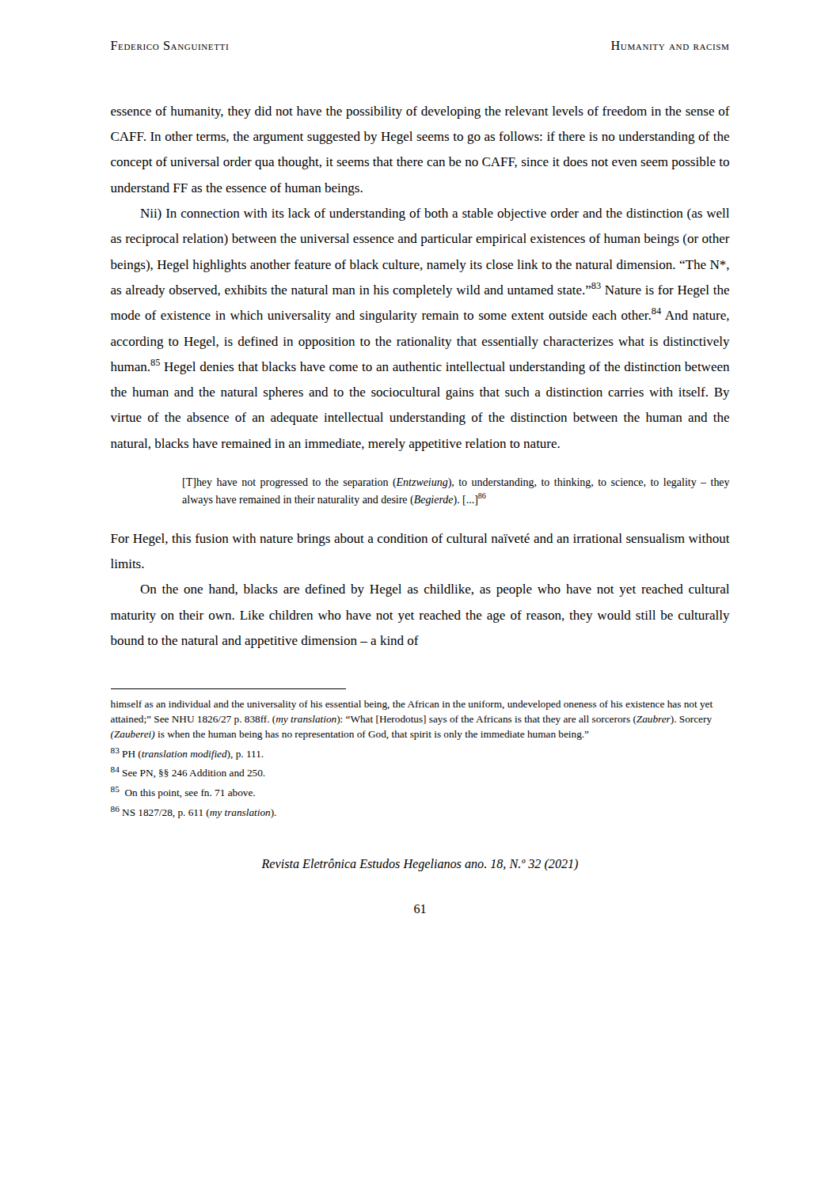Federico Sanguinetti Humanity and racism
essence of humanity, they did not have the possibility of developing the relevant levels of freedom in the sense of CAFF. In other terms, the argument suggested by Hegel seems to go as follows: if there is no understanding of the concept of universal order qua thought, it seems that there can be no CAFF, since it does not even seem possible to understand FF as the essence of human beings.
Nii) In connection with its lack of understanding of both a stable objective order and the distinction (as well as reciprocal relation) between the universal essence and particular empirical existences of human beings (or other beings), Hegel highlights another feature of black culture, namely its close link to the natural dimension. “The N*, as already observed, exhibits the natural man in his completely wild and untamed state.”83 Nature is for Hegel the mode of existence in which universality and singularity remain to some extent outside each other.84 And nature, according to Hegel, is defined in opposition to the rationality that essentially characterizes what is distinctively human.85 Hegel denies that blacks have come to an authentic intellectual understanding of the distinction between the human and the natural spheres and to the sociocultural gains that such a distinction carries with itself. By virtue of the absence of an adequate intellectual understanding of the distinction between the human and the natural, blacks have remained in an immediate, merely appetitive relation to nature.
[T]hey have not progressed to the separation (Entzweiung), to understanding, to thinking, to science, to legality – they always have remained in their naturality and desire (Begierde). [...]86
For Hegel, this fusion with nature brings about a condition of cultural naïveté and an irrational sensualism without limits.
On the one hand, blacks are defined by Hegel as childlike, as people who have not yet reached cultural maturity on their own. Like children who have not yet reached the age of reason, they would still be culturally bound to the natural and appetitive dimension – a kind of
himself as an individual and the universality of his essential being, the African in the uniform, undeveloped oneness of his existence has not yet attained;” See NHU 1826/27 p. 838ff. (my translation): “What [Herodotus] says of the Africans is that they are all sorcerors (Zaubrer). Sorcery (Zauberei) is when the human being has no representation of God, that spirit is only the immediate human being.”
83 PH (translation modified), p. 111.
84 See PN, §§ 246 Addition and 250.
85 On this point, see fn. 71 above.
86 NS 1827/28, p. 611 (my translation).
Revista Eletrônica Estudos Hegelianos ano. 18, N.º 32 (2021)
61